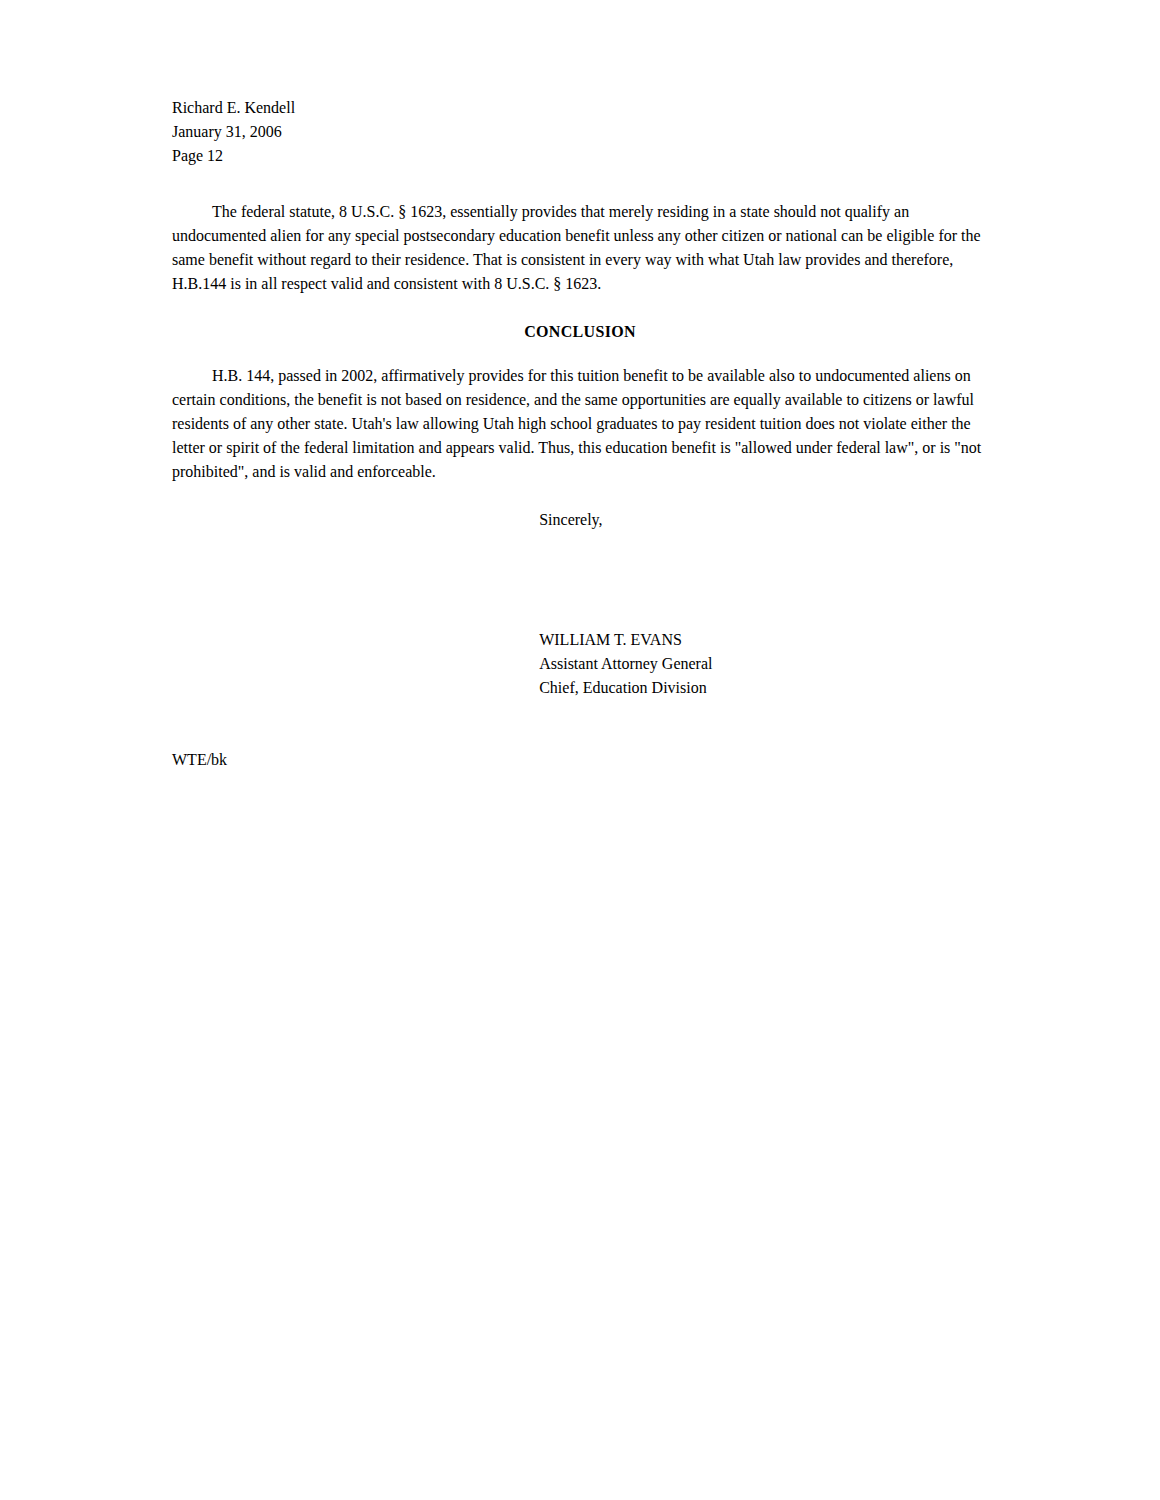Richard E. Kendell
January 31, 2006
Page 12
The federal statute, 8 U.S.C. § 1623, essentially provides that merely residing in a state should not qualify an undocumented alien for any special postsecondary education benefit unless any other citizen or national can be eligible for the same benefit without regard to their residence. That is consistent in every way with what Utah law provides and therefore, H.B.144 is in all respect valid and consistent with 8 U.S.C. § 1623.
CONCLUSION
H.B. 144, passed in 2002, affirmatively provides for this tuition benefit to be available also to undocumented aliens on certain conditions, the benefit is not based on residence, and the same opportunities are equally available to citizens or lawful residents of any other state. Utah's law allowing Utah high school graduates to pay resident tuition does not violate either the letter or spirit of the federal limitation and appears valid. Thus, this education benefit is "allowed under federal law", or is "not prohibited", and is valid and enforceable.
Sincerely,
WILLIAM T. EVANS
Assistant Attorney General
Chief, Education Division
WTE/bk